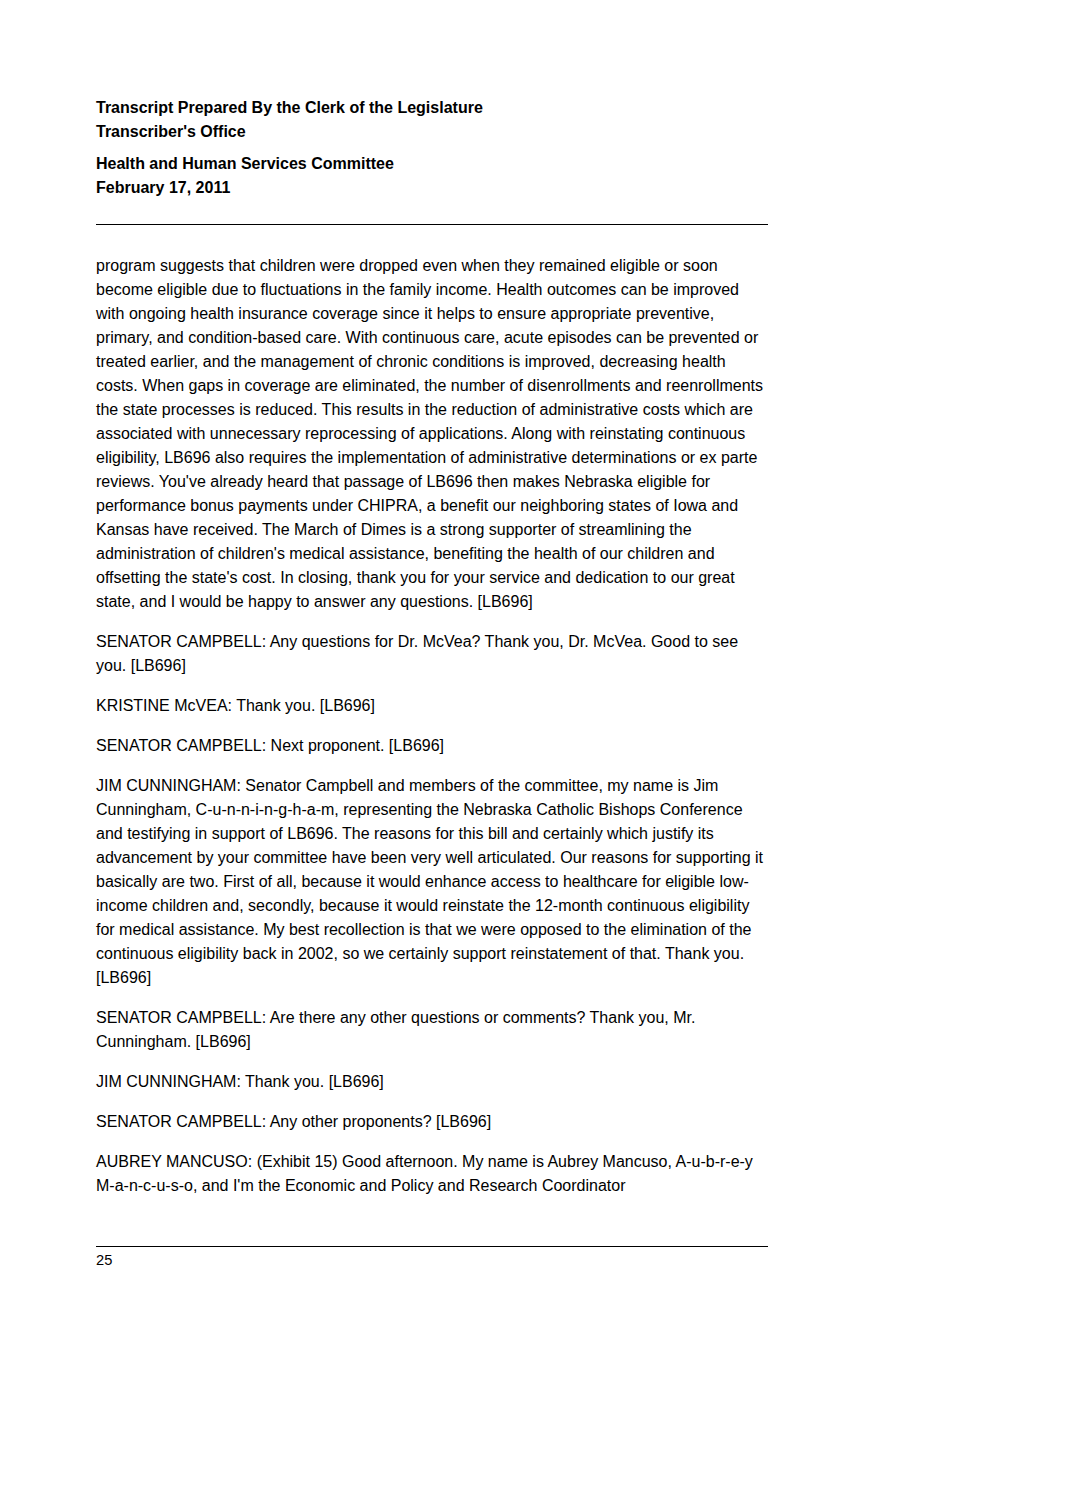Transcript Prepared By the Clerk of the Legislature
Transcriber's Office
Health and Human Services Committee
February 17, 2011
program suggests that children were dropped even when they remained eligible or soon become eligible due to fluctuations in the family income. Health outcomes can be improved with ongoing health insurance coverage since it helps to ensure appropriate preventive, primary, and condition-based care. With continuous care, acute episodes can be prevented or treated earlier, and the management of chronic conditions is improved, decreasing health costs. When gaps in coverage are eliminated, the number of disenrollments and reenrollments the state processes is reduced. This results in the reduction of administrative costs which are associated with unnecessary reprocessing of applications. Along with reinstating continuous eligibility, LB696 also requires the implementation of administrative determinations or ex parte reviews. You've already heard that passage of LB696 then makes Nebraska eligible for performance bonus payments under CHIPRA, a benefit our neighboring states of Iowa and Kansas have received. The March of Dimes is a strong supporter of streamlining the administration of children's medical assistance, benefiting the health of our children and offsetting the state's cost. In closing, thank you for your service and dedication to our great state, and I would be happy to answer any questions. [LB696]
SENATOR CAMPBELL: Any questions for Dr. McVea? Thank you, Dr. McVea. Good to see you. [LB696]
KRISTINE McVEA: Thank you. [LB696]
SENATOR CAMPBELL: Next proponent. [LB696]
JIM CUNNINGHAM: Senator Campbell and members of the committee, my name is Jim Cunningham, C-u-n-n-i-n-g-h-a-m, representing the Nebraska Catholic Bishops Conference and testifying in support of LB696. The reasons for this bill and certainly which justify its advancement by your committee have been very well articulated. Our reasons for supporting it basically are two. First of all, because it would enhance access to healthcare for eligible low-income children and, secondly, because it would reinstate the 12-month continuous eligibility for medical assistance. My best recollection is that we were opposed to the elimination of the continuous eligibility back in 2002, so we certainly support reinstatement of that. Thank you. [LB696]
SENATOR CAMPBELL: Are there any other questions or comments? Thank you, Mr. Cunningham. [LB696]
JIM CUNNINGHAM: Thank you. [LB696]
SENATOR CAMPBELL: Any other proponents? [LB696]
AUBREY MANCUSO: (Exhibit 15) Good afternoon. My name is Aubrey Mancuso, A-u-b-r-e-y M-a-n-c-u-s-o, and I'm the Economic and Policy and Research Coordinator
25